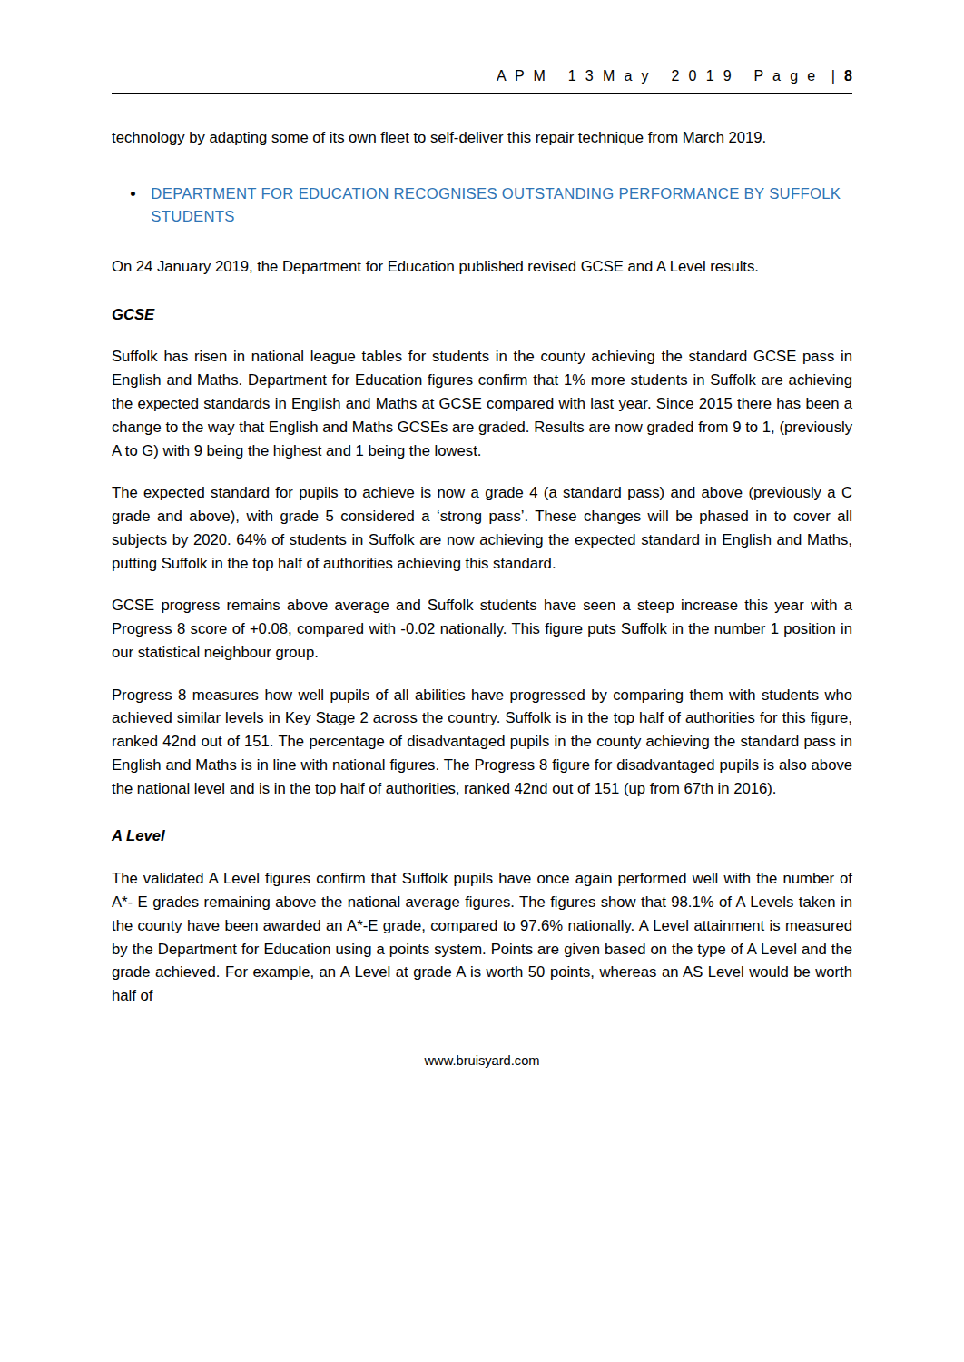A P M 1 3 M a y 2 0 1 9 P a g e | 8
technology by adapting some of its own fleet to self-deliver this repair technique from March 2019.
Department for Education recognises outstanding performance by Suffolk students
On 24 January 2019, the Department for Education published revised GCSE and A Level results.
GCSE
Suffolk has risen in national league tables for students in the county achieving the standard GCSE pass in English and Maths. Department for Education figures confirm that 1% more students in Suffolk are achieving the expected standards in English and Maths at GCSE compared with last year. Since 2015 there has been a change to the way that English and Maths GCSEs are graded. Results are now graded from 9 to 1, (previously A to G) with 9 being the highest and 1 being the lowest.
The expected standard for pupils to achieve is now a grade 4 (a standard pass) and above (previously a C grade and above), with grade 5 considered a ‘strong pass’. These changes will be phased in to cover all subjects by 2020. 64% of students in Suffolk are now achieving the expected standard in English and Maths, putting Suffolk in the top half of authorities achieving this standard.
GCSE progress remains above average and Suffolk students have seen a steep increase this year with a Progress 8 score of +0.08, compared with -0.02 nationally. This figure puts Suffolk in the number 1 position in our statistical neighbour group.
Progress 8 measures how well pupils of all abilities have progressed by comparing them with students who achieved similar levels in Key Stage 2 across the country. Suffolk is in the top half of authorities for this figure, ranked 42nd out of 151. The percentage of disadvantaged pupils in the county achieving the standard pass in English and Maths is in line with national figures. The Progress 8 figure for disadvantaged pupils is also above the national level and is in the top half of authorities, ranked 42nd out of 151 (up from 67th in 2016).
A Level
The validated A Level figures confirm that Suffolk pupils have once again performed well with the number of A*- E grades remaining above the national average figures. The figures show that 98.1% of A Levels taken in the county have been awarded an A*-E grade, compared to 97.6% nationally. A Level attainment is measured by the Department for Education using a points system. Points are given based on the type of A Level and the grade achieved. For example, an A Level at grade A is worth 50 points, whereas an AS Level would be worth half of
www.bruisyard.com